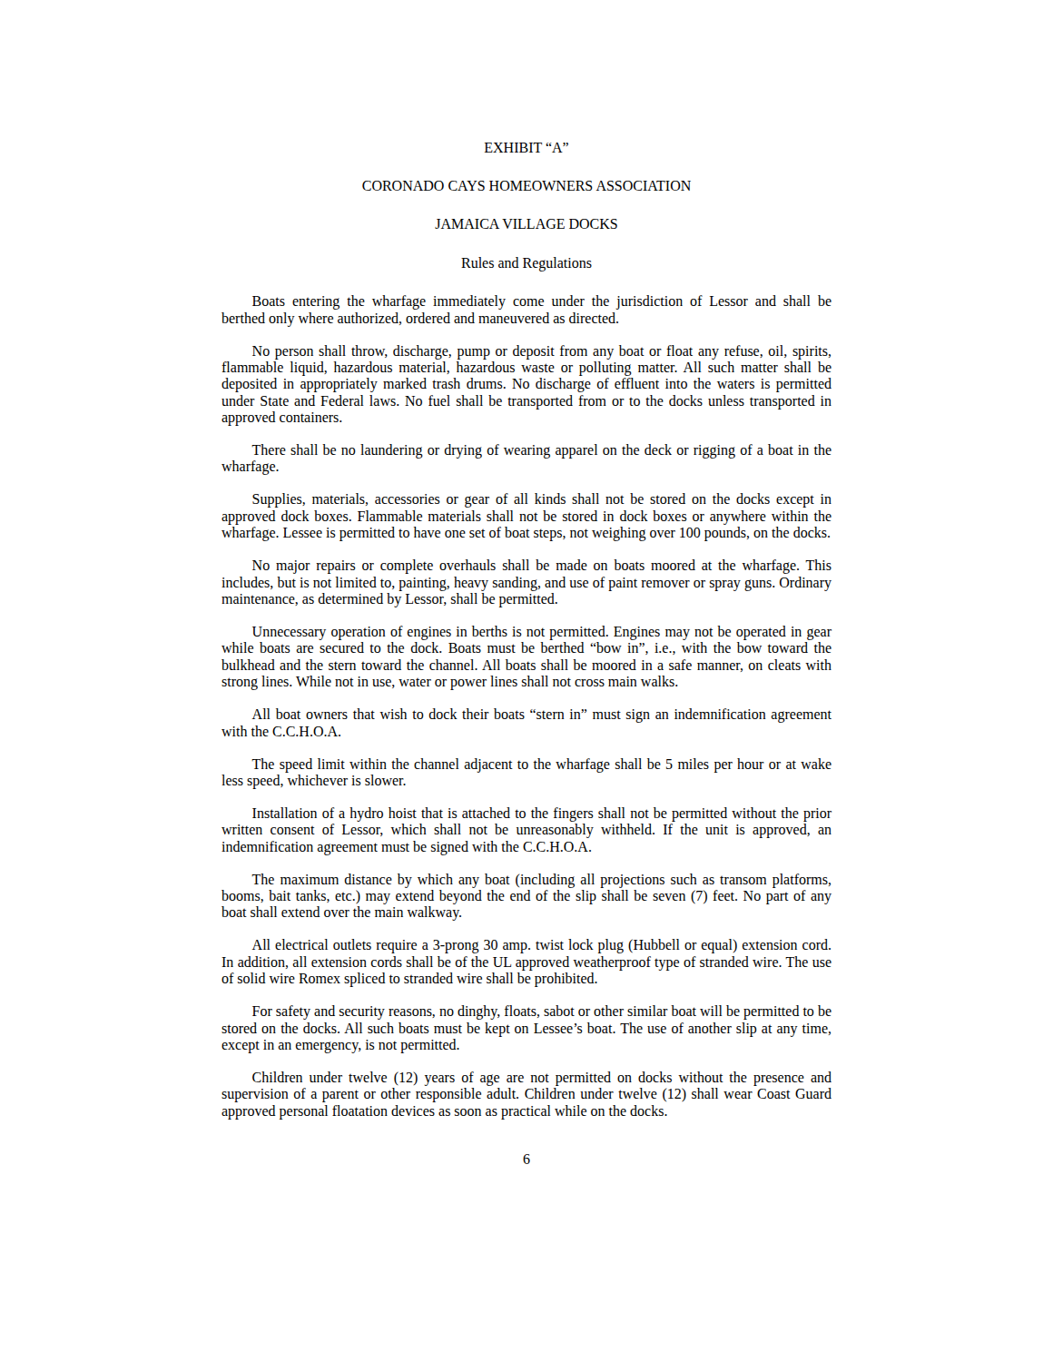EXHIBIT “A”
CORONADO CAYS HOMEOWNERS ASSOCIATION
JAMAICA VILLAGE DOCKS
Rules and Regulations
Boats entering the wharfage immediately come under the jurisdiction of Lessor and shall be berthed only where authorized, ordered and maneuvered as directed.
No person shall throw, discharge, pump or deposit from any boat or float any refuse, oil, spirits, flammable liquid, hazardous material, hazardous waste or polluting matter. All such matter shall be deposited in appropriately marked trash drums. No discharge of effluent into the waters is permitted under State and Federal laws. No fuel shall be transported from or to the docks unless transported in approved containers.
There shall be no laundering or drying of wearing apparel on the deck or rigging of a boat in the wharfage.
Supplies, materials, accessories or gear of all kinds shall not be stored on the docks except in approved dock boxes. Flammable materials shall not be stored in dock boxes or anywhere within the wharfage. Lessee is permitted to have one set of boat steps, not weighing over 100 pounds, on the docks.
No major repairs or complete overhauls shall be made on boats moored at the wharfage. This includes, but is not limited to, painting, heavy sanding, and use of paint remover or spray guns. Ordinary maintenance, as determined by Lessor, shall be permitted.
Unnecessary operation of engines in berths is not permitted. Engines may not be operated in gear while boats are secured to the dock. Boats must be berthed “bow in”, i.e., with the bow toward the bulkhead and the stern toward the channel. All boats shall be moored in a safe manner, on cleats with strong lines. While not in use, water or power lines shall not cross main walks.
All boat owners that wish to dock their boats “stern in” must sign an indemnification agreement with the C.C.H.O.A.
The speed limit within the channel adjacent to the wharfage shall be 5 miles per hour or at wake less speed, whichever is slower.
Installation of a hydro hoist that is attached to the fingers shall not be permitted without the prior written consent of Lessor, which shall not be unreasonably withheld. If the unit is approved, an indemnification agreement must be signed with the C.C.H.O.A.
The maximum distance by which any boat (including all projections such as transom platforms, booms, bait tanks, etc.) may extend beyond the end of the slip shall be seven (7) feet. No part of any boat shall extend over the main walkway.
All electrical outlets require a 3-prong 30 amp. twist lock plug (Hubbell or equal) extension cord. In addition, all extension cords shall be of the UL approved weatherproof type of stranded wire. The use of solid wire Romex spliced to stranded wire shall be prohibited.
For safety and security reasons, no dinghy, floats, sabot or other similar boat will be permitted to be stored on the docks. All such boats must be kept on Lessee’s boat. The use of another slip at any time, except in an emergency, is not permitted.
Children under twelve (12) years of age are not permitted on docks without the presence and supervision of a parent or other responsible adult. Children under twelve (12) shall wear Coast Guard approved personal floatation devices as soon as practical while on the docks.
6